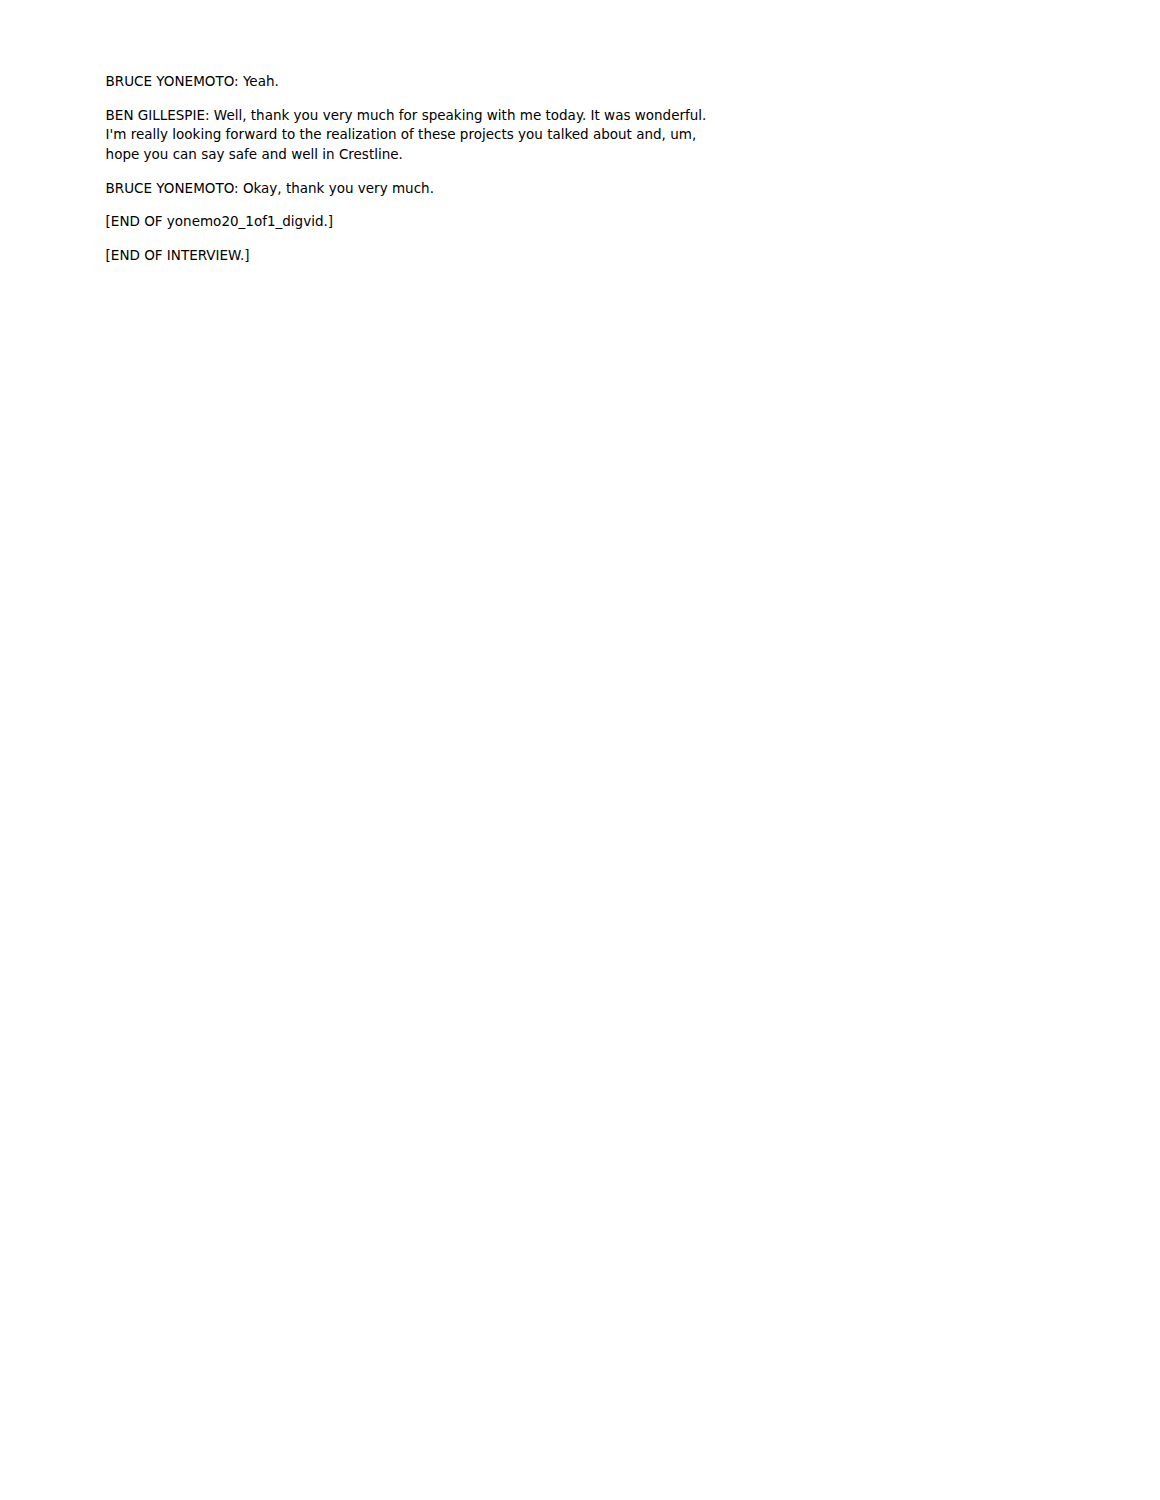BRUCE YONEMOTO: Yeah.
BEN GILLESPIE: Well, thank you very much for speaking with me today. It was wonderful. I'm really looking forward to the realization of these projects you talked about and, um, hope you can say safe and well in Crestline.
BRUCE YONEMOTO: Okay, thank you very much.
[END OF yonemo20_1of1_digvid.]
[END OF INTERVIEW.]